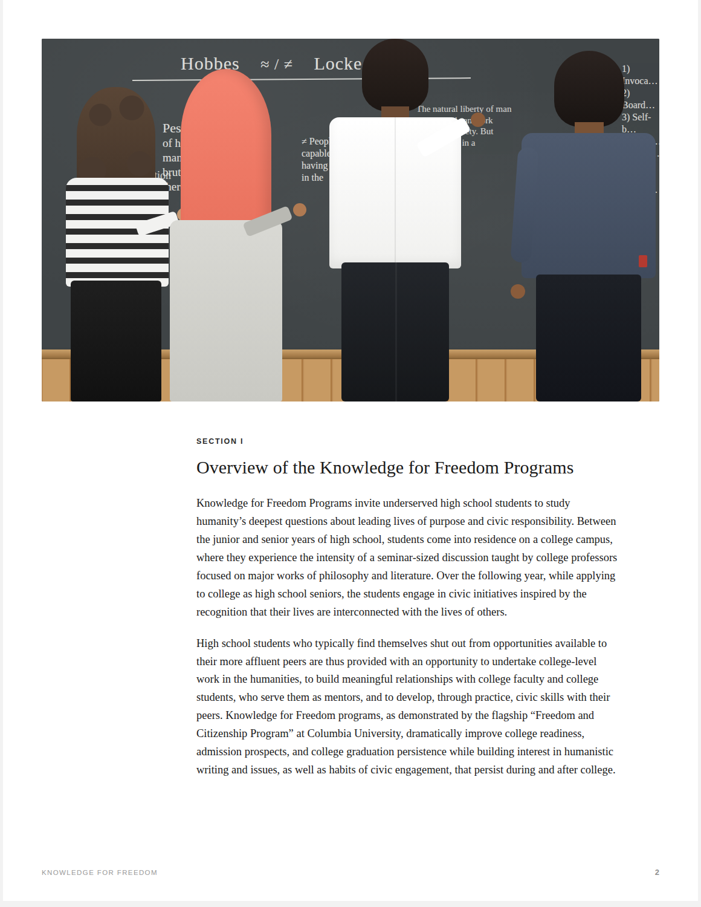Hobbes ≈ / ≠ Locke
Pessimistic view of humans man are "poor, nasty, brutish" there is a need
≠ People are capable of having a role in the
The natural liberty of man se… te and can work to… fect society. But …nd to live in a …ree…
1) Invoca… 2) Board… 3) Self-b… linger… 4) Indu… 5) Prom… in co… sp…
…servation
The… of…
Section I
Overview of the Knowledge for Freedom Programs
Knowledge for Freedom Programs invite underserved high school students to study humanity’s deepest questions about leading lives of purpose and civic responsibility. Between the junior and senior years of high school, students come into residence on a college campus, where they experience the intensity of a seminar-sized discussion taught by college professors focused on major works of philosophy and literature. Over the following year, while applying to college as high school seniors, the students engage in civic initiatives inspired by the recognition that their lives are interconnected with the lives of others.
High school students who typically find themselves shut out from opportunities available to their more affluent peers are thus provided with an opportunity to undertake college-level work in the humanities, to build meaningful relationships with college faculty and college students, who serve them as mentors, and to develop, through practice, civic skills with their peers. Knowledge for Freedom programs, as demonstrated by the flagship “Freedom and Citizenship Program” at Columbia University, dramatically improve college readiness, admission prospects, and college graduation persistence while building interest in humanistic writing and issues, as well as habits of civic engagement, that persist during and after college.
Knowledge for Freedom 2